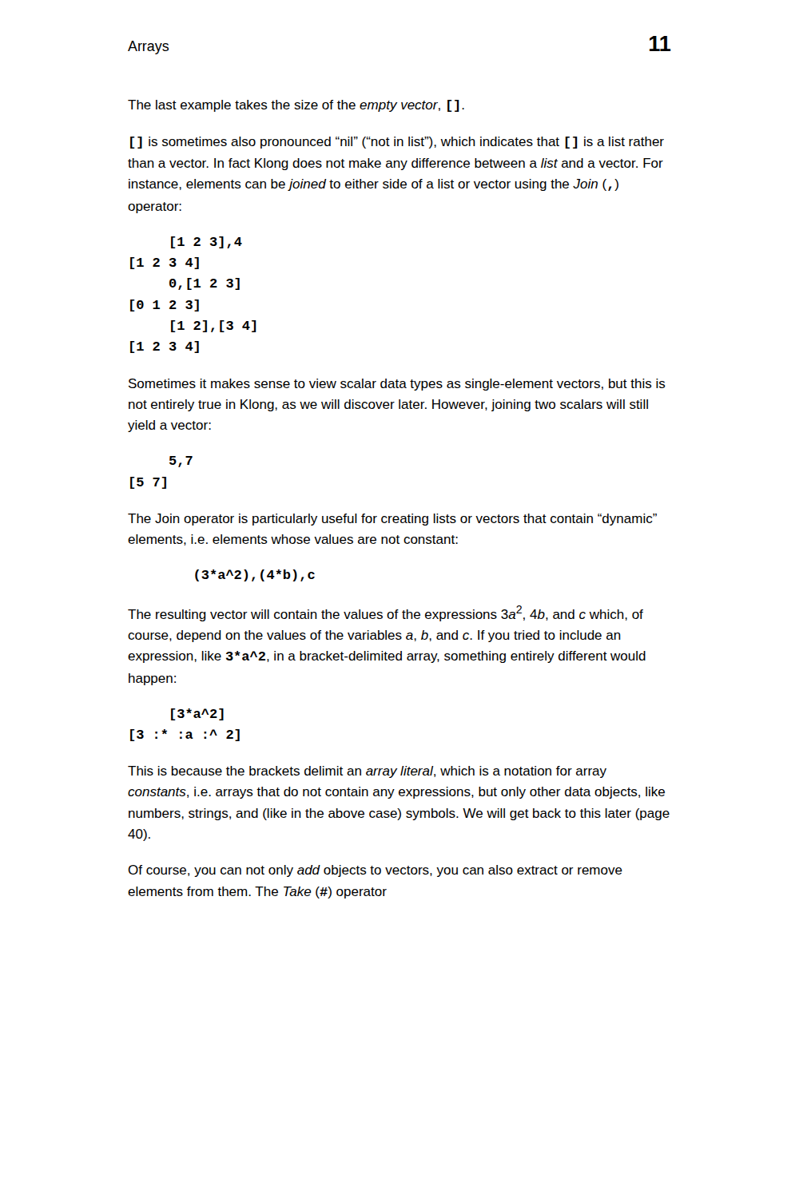Arrays 11
The last example takes the size of the empty vector, [].
[] is sometimes also pronounced “nil” (“not in list”), which indicates that [] is a list rather than a vector. In fact Klong does not make any difference between a list and a vector. For instance, elements can be joined to either side of a list or vector using the Join (,) operator:
     [1 2 3],4
[1 2 3 4]
     0,[1 2 3]
[0 1 2 3]
     [1 2],[3 4]
[1 2 3 4]
Sometimes it makes sense to view scalar data types as single-element vectors, but this is not entirely true in Klong, as we will discover later. However, joining two scalars will still yield a vector:
     5,7
[5 7]
The Join operator is particularly useful for creating lists or vectors that contain “dynamic” elements, i.e. elements whose values are not constant:
        (3*a^2),(4*b),c
The resulting vector will contain the values of the expressions 3a2, 4b, and c which, of course, depend on the values of the variables a, b, and c. If you tried to include an expression, like 3*a^2, in a bracket-delimited array, something entirely different would happen:
     [3*a^2]
[3 :* :a :^ 2]
This is because the brackets delimit an array literal, which is a notation for array constants, i.e. arrays that do not contain any expressions, but only other data objects, like numbers, strings, and (like in the above case) symbols. We will get back to this later (page 40).
Of course, you can not only add objects to vectors, you can also extract or remove elements from them. The Take (#) operator